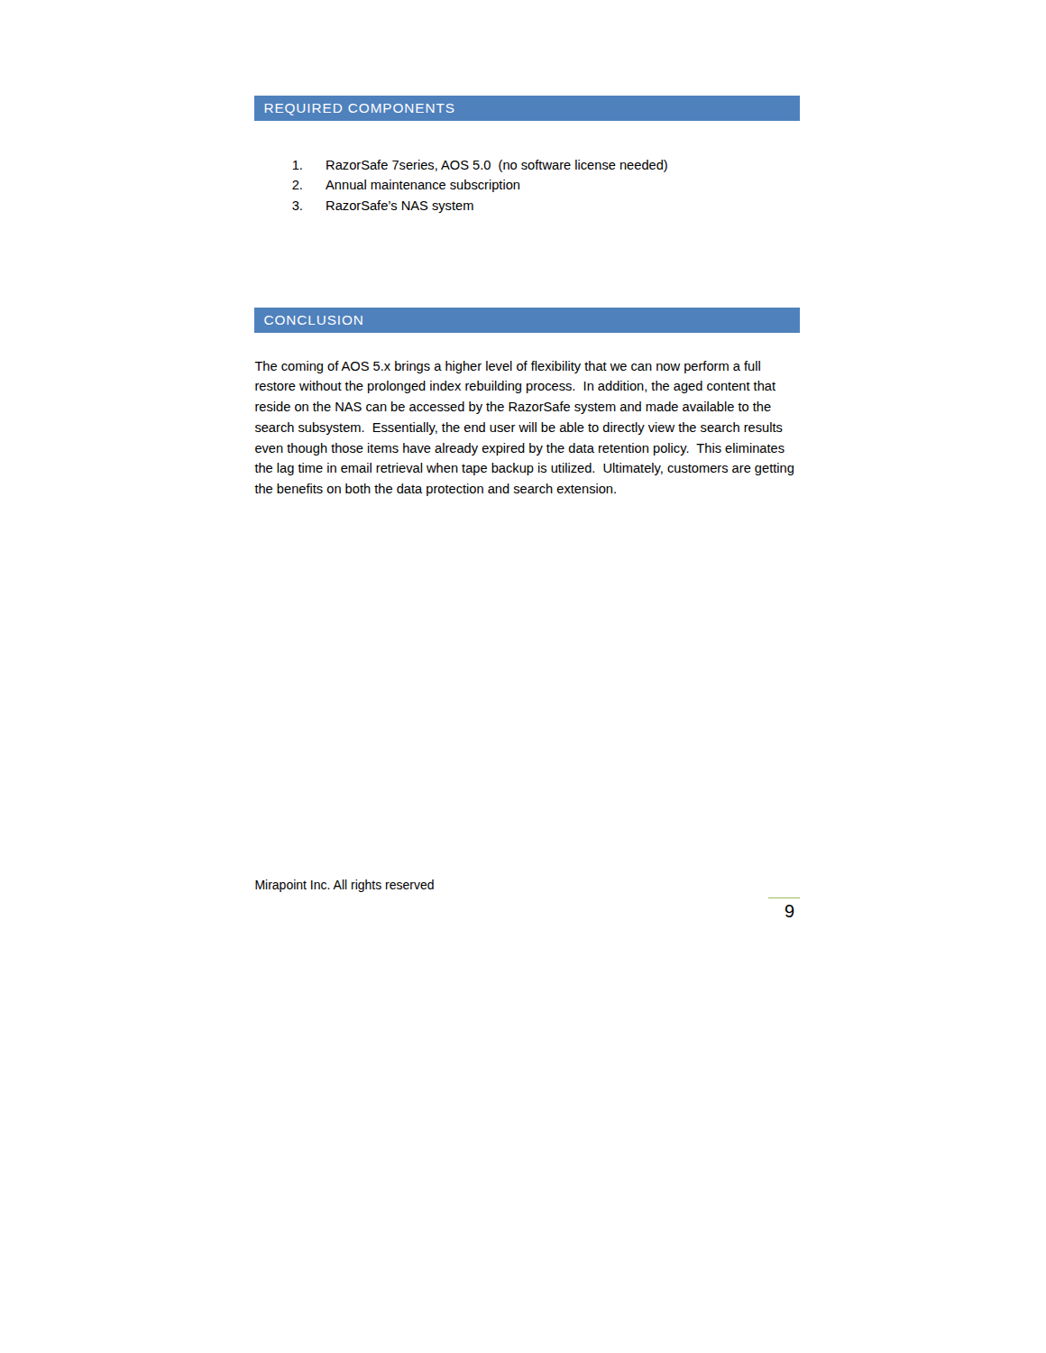Required Components
RazorSafe 7series, AOS 5.0 (no software license needed)
Annual maintenance subscription
RazorSafe’s NAS system
Conclusion
The coming of AOS 5.x brings a higher level of flexibility that we can now perform a full restore without the prolonged index rebuilding process. In addition, the aged content that reside on the NAS can be accessed by the RazorSafe system and made available to the search subsystem. Essentially, the end user will be able to directly view the search results even though those items have already expired by the data retention policy. This eliminates the lag time in email retrieval when tape backup is utilized. Ultimately, customers are getting the benefits on both the data protection and search extension.
Mirapoint Inc. All rights reserved
9